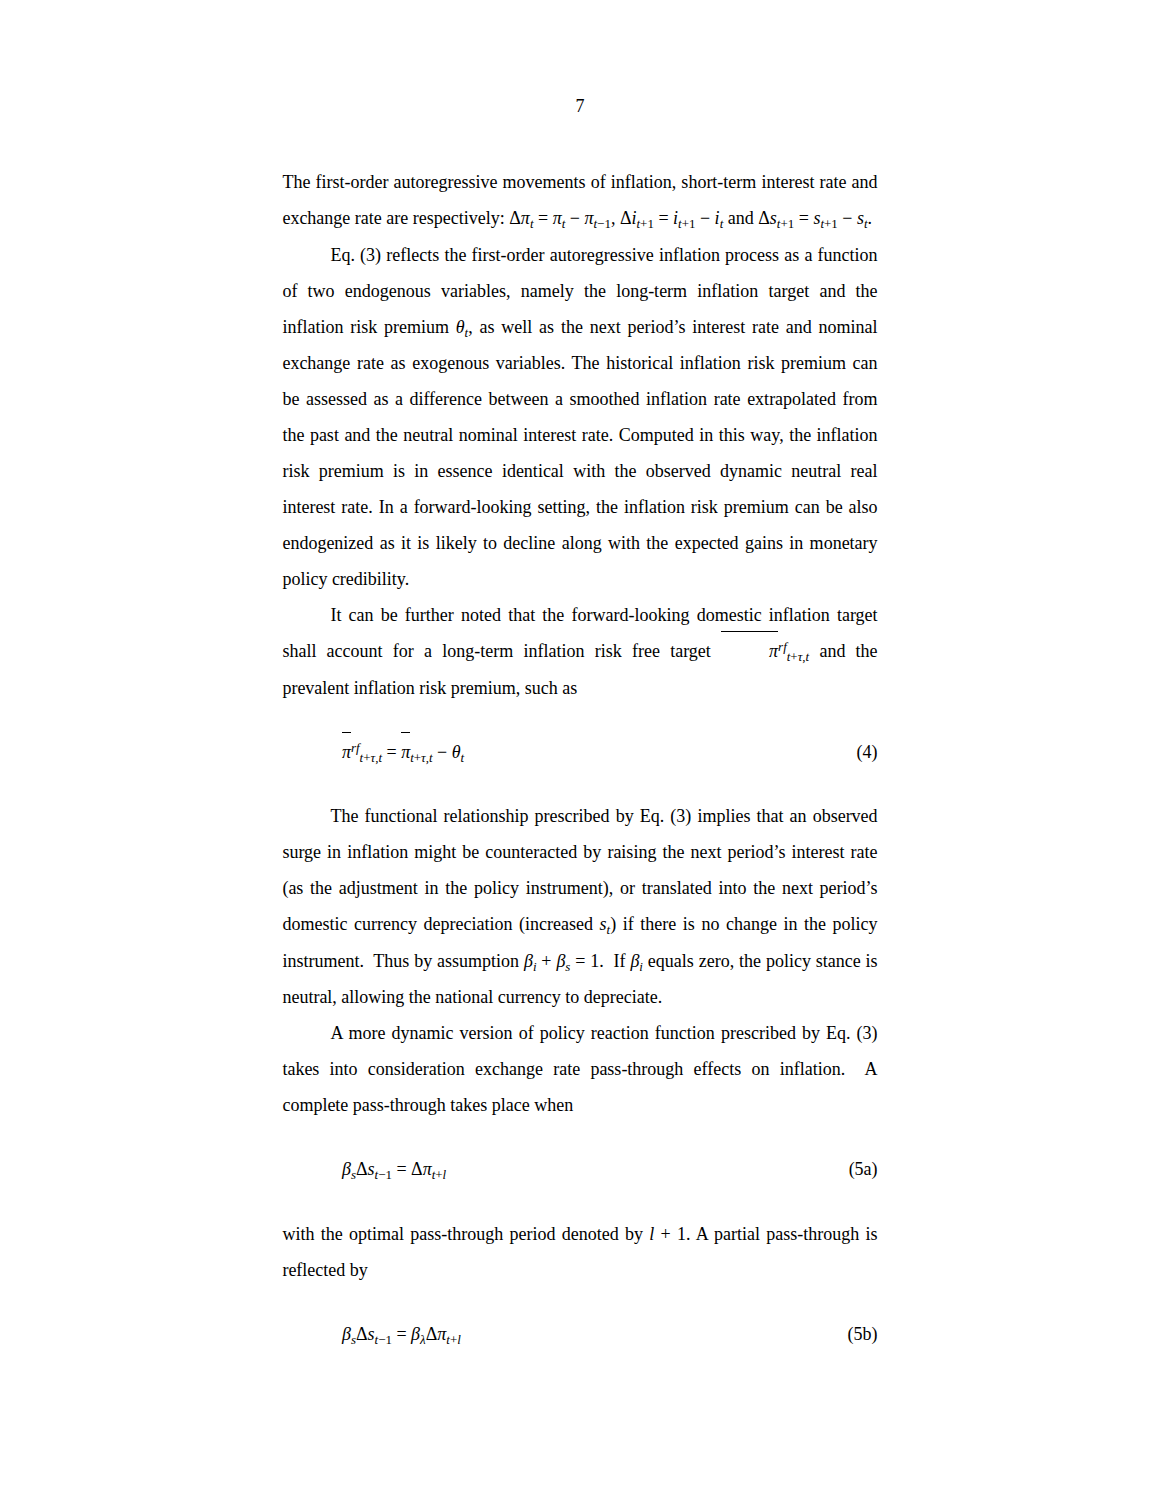7
The first-order autoregressive movements of inflation, short-term interest rate and exchange rate are respectively: Δπt = πt − πt−1, Δit+1 = it+1 − it and Δst+1 = st+1 − st.
Eq. (3) reflects the first-order autoregressive inflation process as a function of two endogenous variables, namely the long-term inflation target and the inflation risk premium θt, as well as the next period’s interest rate and nominal exchange rate as exogenous variables. The historical inflation risk premium can be assessed as a difference between a smoothed inflation rate extrapolated from the past and the neutral nominal interest rate. Computed in this way, the inflation risk premium is in essence identical with the observed dynamic neutral real interest rate. In a forward-looking setting, the inflation risk premium can be also endogenized as it is likely to decline along with the expected gains in monetary policy credibility.
It can be further noted that the forward-looking domestic inflation target shall account for a long-term inflation risk free target πrf t+τ,t and the prevalent inflation risk premium, such as
πrf t+τ,t = πt+τ,t − θt (4)
The functional relationship prescribed by Eq. (3) implies that an observed surge in inflation might be counteracted by raising the next period’s interest rate (as the adjustment in the policy instrument), or translated into the next period’s domestic currency depreciation (increased st) if there is no change in the policy instrument. Thus by assumption βi + βs = 1. If βi equals zero, the policy stance is neutral, allowing the national currency to depreciate.
A more dynamic version of policy reaction function prescribed by Eq. (3) takes into consideration exchange rate pass-through effects on inflation. A complete pass-through takes place when
βs Δst−1 = Δπt+l (5a)
with the optimal pass-through period denoted by l + 1. A partial pass-through is reflected by
βs Δst−1 = βλ Δπt+l (5b)